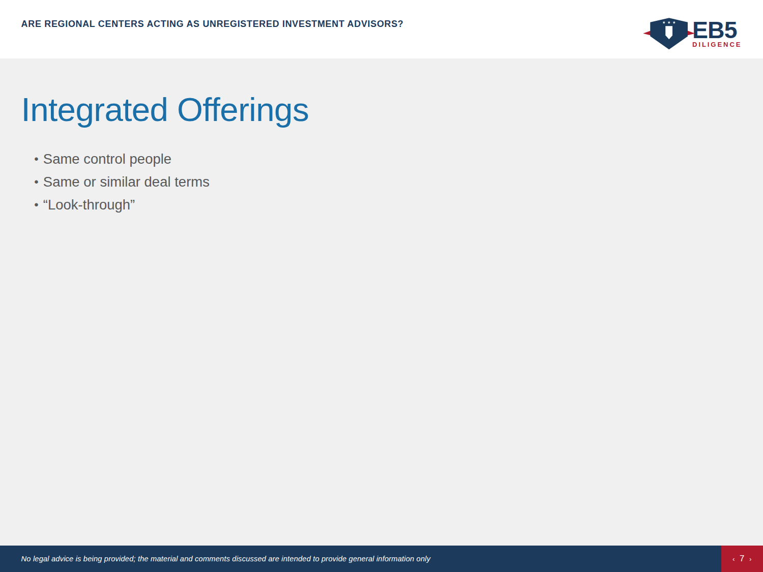Are Regional Centers Acting as Unregistered Investment Advisors?
EB5 DILIGENCE
Integrated Offerings
Same control people
Same or similar deal terms
“Look-through”
No legal advice is being provided; the material and comments discussed are intended to provide general information only
‹7›